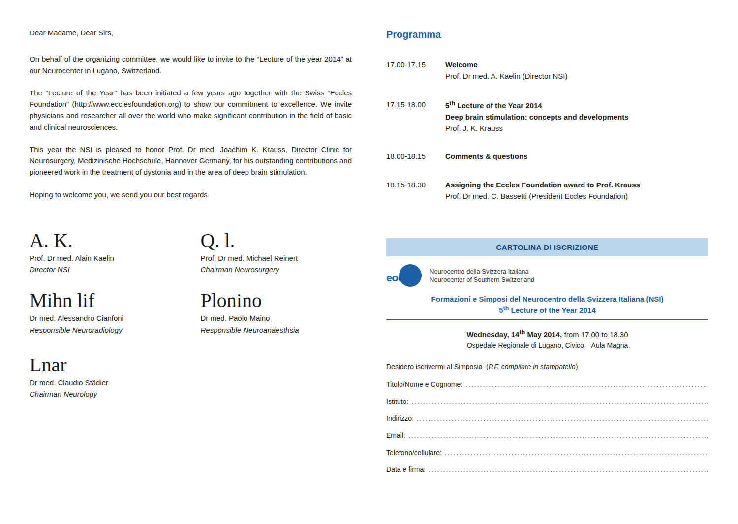Dear Madame, Dear Sirs,
On behalf of the organizing committee, we would like to invite to the “Lecture of the year 2014” at our Neurocenter in Lugano, Switzerland.
The “Lecture of the Year” has been initiated a few years ago together with the Swiss “Eccles Foundation” (http://www.ecclesfoundation.org) to show our commitment to excellence. We invite physicians and researcher all over the world who make significant contribution in the field of basic and clinical neurosciences.
This year the NSI is pleased to honor Prof. Dr med. Joachim K. Krauss, Director Clinic for Neurosurgery, Medizinische Hochschule, Hannover Germany, for his outstanding contributions and pioneered work in the treatment of dystonia and in the area of deep brain stimulation.
Hoping to welcome you, we send you our best regards
A. K.
Prof. Dr med. Alain Kaelin
Director NSI
Q. l.
Prof. Dr med. Michael Reinert
Chairman Neurosurgery
Mihn lif
Dr med. Alessandro Cianfoni
Responsible Neuroradiology
Plonino
Dr med. Paolo Maino
Responsible Neuroanaesthsia
Lnar
Dr med. Claudio Städler
Chairman Neurology
Programma
| 17.00-17.15 | Welcome Prof. Dr med. A. Kaelin (Director NSI) |
| 17.15-18.00 | 5 th Lecture of the Year 2014 Deep brain stimulation: concepts and developments Prof. J. K. Krauss |
| 18.00-18.15 | Comments & questions |
| 18.15-18.30 | Assigning the Eccles Foundation award to Prof. Krauss Prof. Dr med. C. Bassetti (President Eccles Foundation) |
CARTOLINA DI ISCRIZIONE
eoc
Neurocentro della Svizzera Italiana
Neurocenter of Southern Switzerland
Formazioni e Simposi del Neurocentro della Svizzera Italiana (NSI)
5th Lecture of the Year 2014
Wednesday, 14th May 2014, from 17.00 to 18.30 Ospedale Regionale di Lugano, Civico – Aula Magna
Desidero iscrivermi al Simposio (P.F. compilare in stampatello)
Titolo/Nome e Cognome: ...........................................................................................
Istituto: .........................................................................................................
Indirizzo: .......................................................................................................
Email: ...........................................................................................................
Telefono/cellulare: ...........................................................................................
Data e firma: .................................................................................................